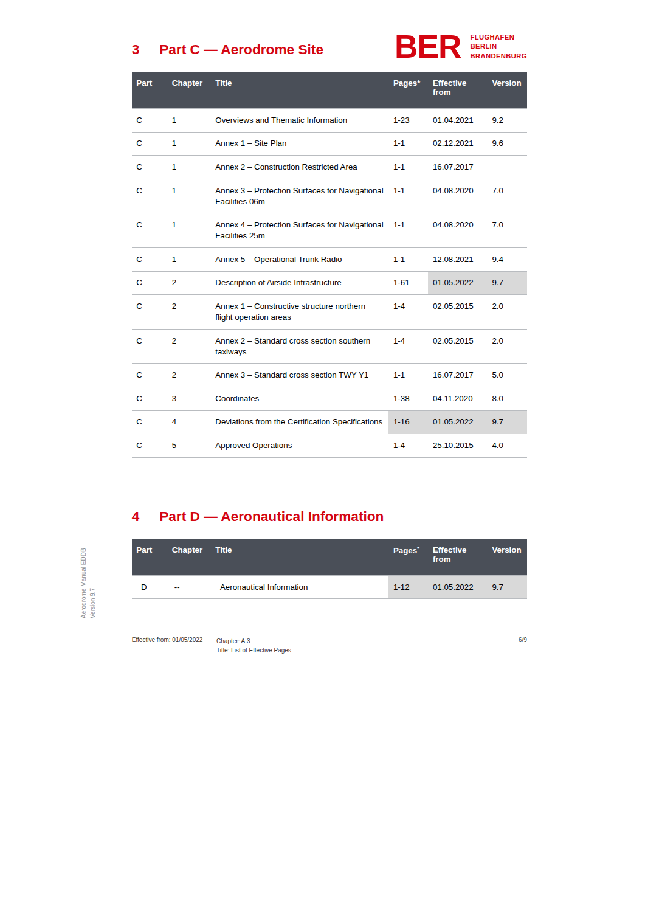BER
FLUGHAFEN
BERLIN
BRANDENBURG
3 Part C — Aerodrome Site
| Part | Chapter | Title | Pages* | Effective from | Version |
| --- | --- | --- | --- | --- | --- |
| C | 1 | Overviews and Thematic Information | 1-23 | 01.04.2021 | 9.2 |
| C | 1 | Annex 1 – Site Plan | 1-1 | 02.12.2021 | 9.6 |
| C | 1 | Annex 2 – Construction Restricted Area | 1-1 | 16.07.2017 | |
| C | 1 | Annex 3 – Protection Surfaces for Navigational Facilities 06m | 1-1 | 04.08.2020 | 7.0 |
| C | 1 | Annex 4 – Protection Surfaces for Navigational Facilities 25m | 1-1 | 04.08.2020 | 7.0 |
| C | 1 | Annex 5 – Operational Trunk Radio | 1-1 | 12.08.2021 | 9.4 |
| C | 2 | Description of Airside Infrastructure | 1-61 | 01.05.2022 | 9.7 |
| C | 2 | Annex 1 – Constructive structure northern flight operation areas | 1-4 | 02.05.2015 | 2.0 |
| C | 2 | Annex 2 – Standard cross section southern taxiways | 1-4 | 02.05.2015 | 2.0 |
| C | 2 | Annex 3 – Standard cross section TWY Y1 | 1-1 | 16.07.2017 | 5.0 |
| C | 3 | Coordinates | 1-38 | 04.11.2020 | 8.0 |
| C | 4 | Deviations from the Certification Specifications | 1-16 | 01.05.2022 | 9.7 |
| C | 5 | Approved Operations | 1-4 | 25.10.2015 | 4.0 |
4 Part D — Aeronautical Information
| Part | Chapter | Title | Pages * | Effective from | Version |
| --- | --- | --- | --- | --- | --- |
| D | -- | Aeronautical Information | 1-12 | 01.05.2022 | 9.7 |
Aerodrome Manual EDDB
Version 9.7
Effective from: 01/05/2022
Chapter: A.3
Title: List of Effective Pages
6/9